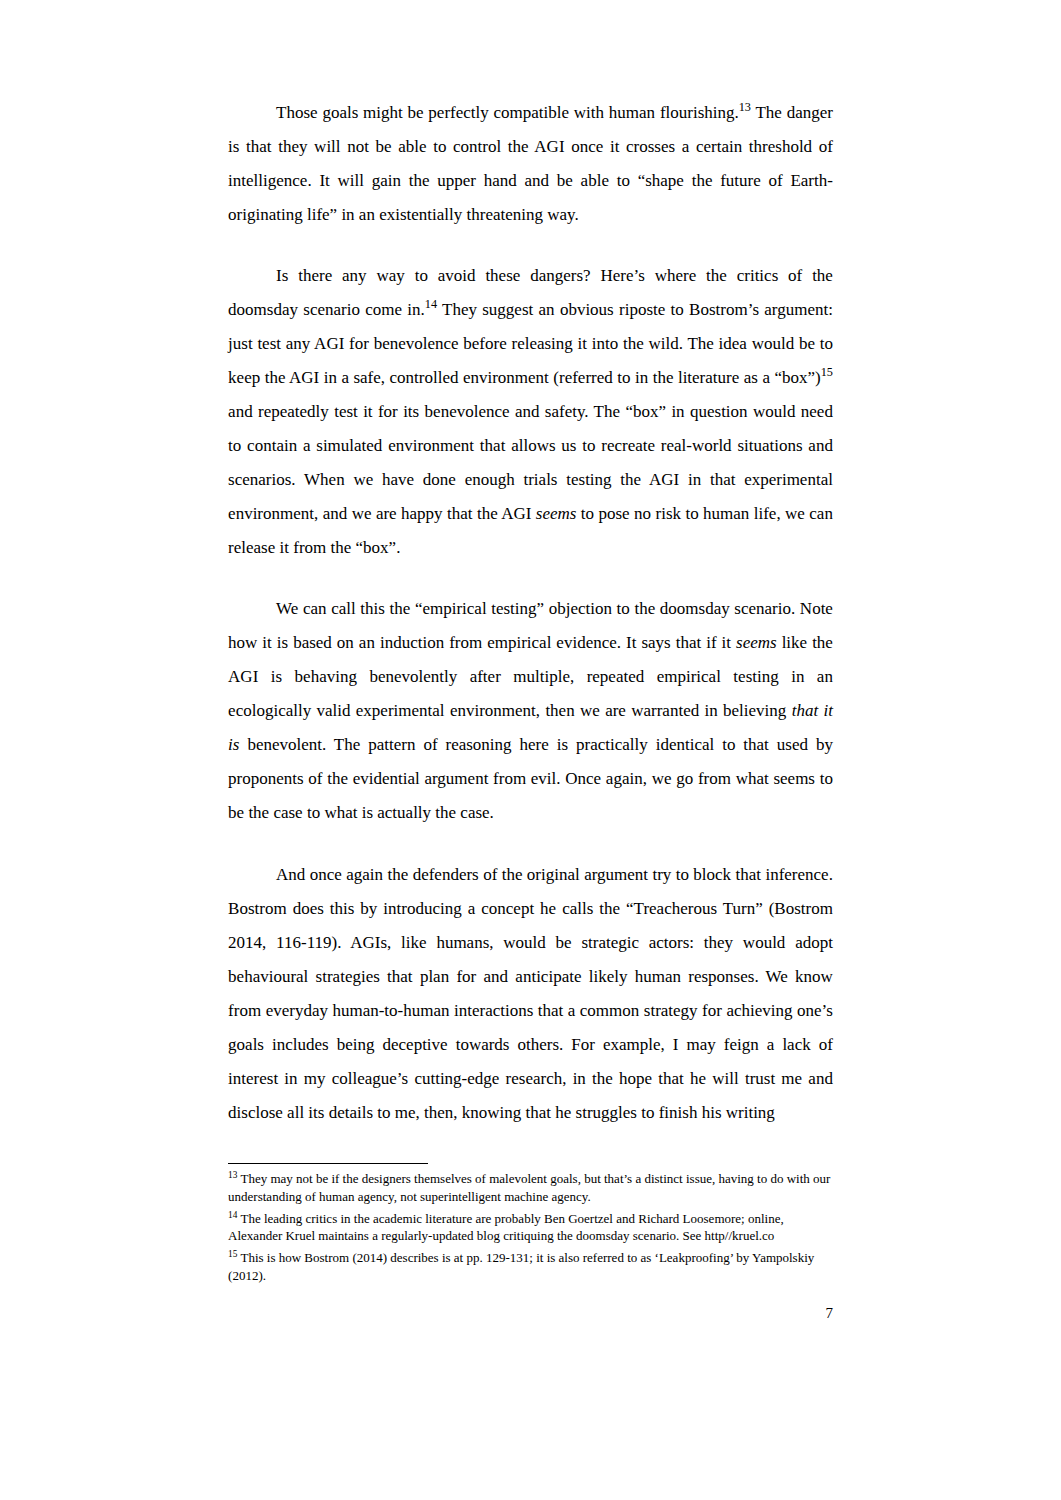Those goals might be perfectly compatible with human flourishing.13 The danger is that they will not be able to control the AGI once it crosses a certain threshold of intelligence. It will gain the upper hand and be able to “shape the future of Earth-originating life” in an existentially threatening way.
Is there any way to avoid these dangers? Here’s where the critics of the doomsday scenario come in.14 They suggest an obvious riposte to Bostrom’s argument: just test any AGI for benevolence before releasing it into the wild. The idea would be to keep the AGI in a safe, controlled environment (referred to in the literature as a “box”)15 and repeatedly test it for its benevolence and safety. The “box” in question would need to contain a simulated environment that allows us to recreate real-world situations and scenarios. When we have done enough trials testing the AGI in that experimental environment, and we are happy that the AGI seems to pose no risk to human life, we can release it from the “box”.
We can call this the “empirical testing” objection to the doomsday scenario. Note how it is based on an induction from empirical evidence. It says that if it seems like the AGI is behaving benevolently after multiple, repeated empirical testing in an ecologically valid experimental environment, then we are warranted in believing that it is benevolent. The pattern of reasoning here is practically identical to that used by proponents of the evidential argument from evil. Once again, we go from what seems to be the case to what is actually the case.
And once again the defenders of the original argument try to block that inference. Bostrom does this by introducing a concept he calls the “Treacherous Turn” (Bostrom 2014, 116-119). AGIs, like humans, would be strategic actors: they would adopt behavioural strategies that plan for and anticipate likely human responses. We know from everyday human-to-human interactions that a common strategy for achieving one’s goals includes being deceptive towards others. For example, I may feign a lack of interest in my colleague’s cutting-edge research, in the hope that he will trust me and disclose all its details to me, then, knowing that he struggles to finish his writing
13 They may not be if the designers themselves of malevolent goals, but that’s a distinct issue, having to do with our understanding of human agency, not superintelligent machine agency.
14 The leading critics in the academic literature are probably Ben Goertzel and Richard Loosemore; online, Alexander Kruel maintains a regularly-updated blog critiquing the doomsday scenario. See http//kruel.co
15 This is how Bostrom (2014) describes is at pp. 129-131; it is also referred to as ‘Leakproofing’ by Yampolskiy (2012).
7